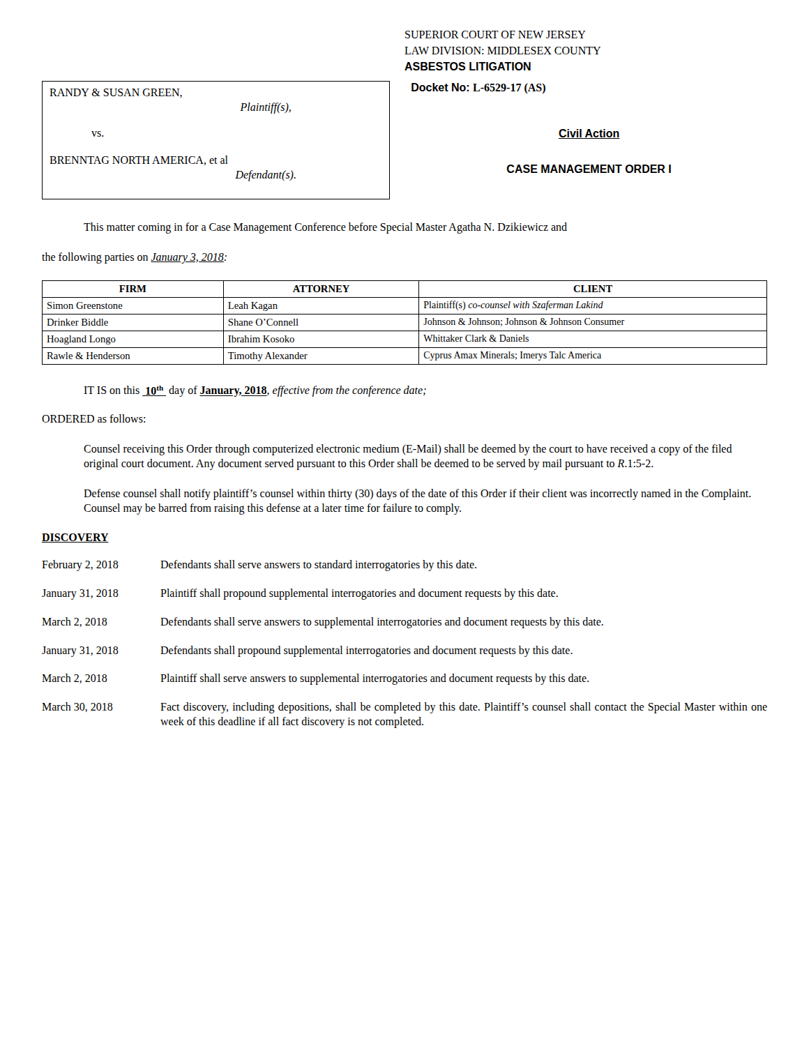SUPERIOR COURT OF NEW JERSEY
LAW DIVISION: MIDDLESEX COUNTY
ASBESTOS LITIGATION
RANDY & SUSAN GREEN,
Plaintiff(s),
vs.
BRENNTAG NORTH AMERICA, et al
Defendant(s).
Docket No: L-6529-17 (AS)
Civil Action
CASE MANAGEMENT ORDER I
This matter coming in for a Case Management Conference before Special Master Agatha N. Dzikiewicz and
the following parties on January 3, 2018:
| FIRM | ATTORNEY | CLIENT |
| --- | --- | --- |
| Simon Greenstone | Leah Kagan | Plaintiff(s) co-counsel with Szaferman Lakind |
| Drinker Biddle | Shane O’Connell | Johnson & Johnson; Johnson & Johnson Consumer |
| Hoagland Longo | Ibrahim Kosoko | Whittaker Clark & Daniels |
| Rawle & Henderson | Timothy Alexander | Cyprus Amax Minerals; Imerys Talc America |
IT IS on this 10th day of January, 2018, effective from the conference date;
ORDERED as follows:
Counsel receiving this Order through computerized electronic medium (E-Mail) shall be deemed by the court to have received a copy of the filed original court document. Any document served pursuant to this Order shall be deemed to be served by mail pursuant to R.1:5-2.
Defense counsel shall notify plaintiff’s counsel within thirty (30) days of the date of this Order if their client was incorrectly named in the Complaint. Counsel may be barred from raising this defense at a later time for failure to comply.
DISCOVERY
February 2, 2018
Defendants shall serve answers to standard interrogatories by this date.
January 31, 2018
Plaintiff shall propound supplemental interrogatories and document requests by this date.
March 2, 2018
Defendants shall serve answers to supplemental interrogatories and document requests by this date.
January 31, 2018
Defendants shall propound supplemental interrogatories and document requests by this date.
March 2, 2018
Plaintiff shall serve answers to supplemental interrogatories and document requests by this date.
March 30, 2018
Fact discovery, including depositions, shall be completed by this date. Plaintiff’s counsel shall contact the Special Master within one week of this deadline if all fact discovery is not completed.